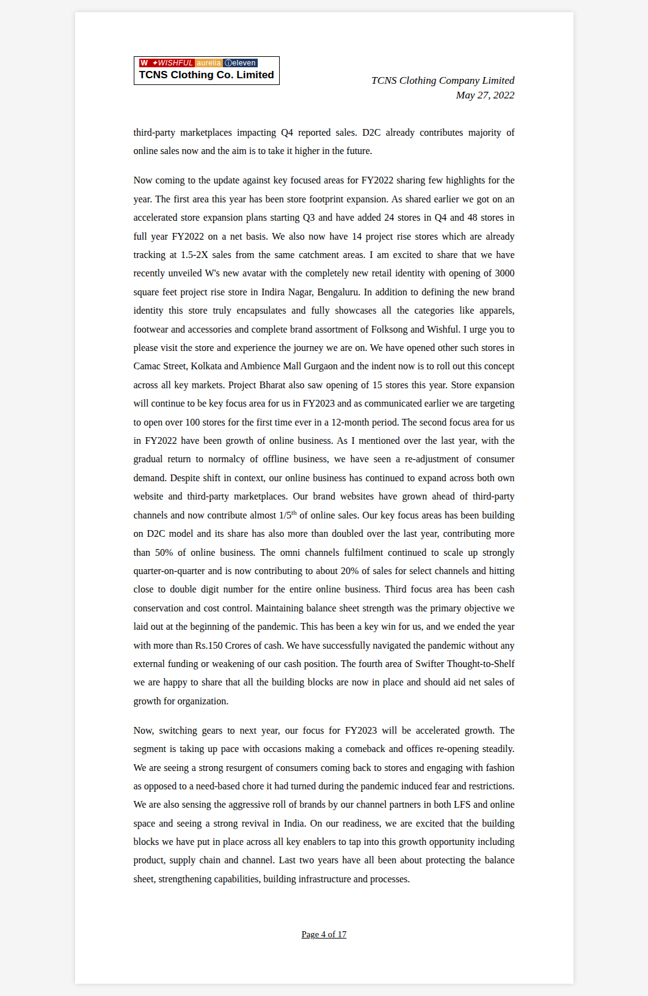W✦WISHFUL aureliaⓘeleven
TCNS Clothing Co. Limited
TCNS Clothing Company Limited
May 27, 2022
third-party marketplaces impacting Q4 reported sales. D2C already contributes majority of online sales now and the aim is to take it higher in the future.
Now coming to the update against key focused areas for FY2022 sharing few highlights for the year. The first area this year has been store footprint expansion. As shared earlier we got on an accelerated store expansion plans starting Q3 and have added 24 stores in Q4 and 48 stores in full year FY2022 on a net basis. We also now have 14 project rise stores which are already tracking at 1.5-2X sales from the same catchment areas. I am excited to share that we have recently unveiled W's new avatar with the completely new retail identity with opening of 3000 square feet project rise store in Indira Nagar, Bengaluru. In addition to defining the new brand identity this store truly encapsulates and fully showcases all the categories like apparels, footwear and accessories and complete brand assortment of Folksong and Wishful. I urge you to please visit the store and experience the journey we are on. We have opened other such stores in Camac Street, Kolkata and Ambience Mall Gurgaon and the indent now is to roll out this concept across all key markets. Project Bharat also saw opening of 15 stores this year. Store expansion will continue to be key focus area for us in FY2023 and as communicated earlier we are targeting to open over 100 stores for the first time ever in a 12-month period. The second focus area for us in FY2022 have been growth of online business. As I mentioned over the last year, with the gradual return to normalcy of offline business, we have seen a re-adjustment of consumer demand. Despite shift in context, our online business has continued to expand across both own website and third-party marketplaces. Our brand websites have grown ahead of third-party channels and now contribute almost 1/5th of online sales. Our key focus areas has been building on D2C model and its share has also more than doubled over the last year, contributing more than 50% of online business. The omni channels fulfilment continued to scale up strongly quarter-on-quarter and is now contributing to about 20% of sales for select channels and hitting close to double digit number for the entire online business. Third focus area has been cash conservation and cost control. Maintaining balance sheet strength was the primary objective we laid out at the beginning of the pandemic. This has been a key win for us, and we ended the year with more than Rs.150 Crores of cash. We have successfully navigated the pandemic without any external funding or weakening of our cash position. The fourth area of Swifter Thought-to-Shelf we are happy to share that all the building blocks are now in place and should aid net sales of growth for organization.
Now, switching gears to next year, our focus for FY2023 will be accelerated growth. The segment is taking up pace with occasions making a comeback and offices re-opening steadily. We are seeing a strong resurgent of consumers coming back to stores and engaging with fashion as opposed to a need-based chore it had turned during the pandemic induced fear and restrictions. We are also sensing the aggressive roll of brands by our channel partners in both LFS and online space and seeing a strong revival in India. On our readiness, we are excited that the building blocks we have put in place across all key enablers to tap into this growth opportunity including product, supply chain and channel. Last two years have all been about protecting the balance sheet, strengthening capabilities, building infrastructure and processes.
Page 4 of 17